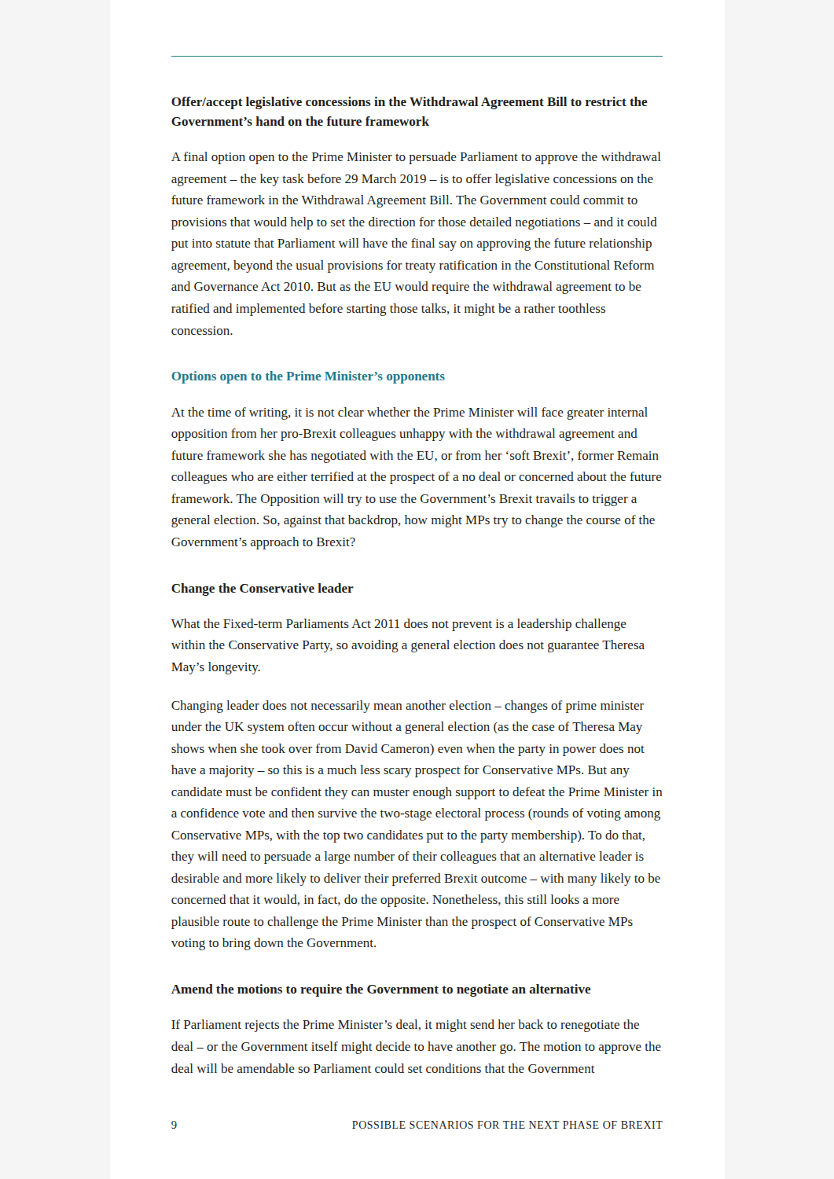Offer/accept legislative concessions in the Withdrawal Agreement Bill to restrict the Government’s hand on the future framework
A final option open to the Prime Minister to persuade Parliament to approve the withdrawal agreement – the key task before 29 March 2019 – is to offer legislative concessions on the future framework in the Withdrawal Agreement Bill. The Government could commit to provisions that would help to set the direction for those detailed negotiations – and it could put into statute that Parliament will have the final say on approving the future relationship agreement, beyond the usual provisions for treaty ratification in the Constitutional Reform and Governance Act 2010. But as the EU would require the withdrawal agreement to be ratified and implemented before starting those talks, it might be a rather toothless concession.
Options open to the Prime Minister’s opponents
At the time of writing, it is not clear whether the Prime Minister will face greater internal opposition from her pro-Brexit colleagues unhappy with the withdrawal agreement and future framework she has negotiated with the EU, or from her ‘soft Brexit’, former Remain colleagues who are either terrified at the prospect of a no deal or concerned about the future framework. The Opposition will try to use the Government’s Brexit travails to trigger a general election. So, against that backdrop, how might MPs try to change the course of the Government’s approach to Brexit?
Change the Conservative leader
What the Fixed-term Parliaments Act 2011 does not prevent is a leadership challenge within the Conservative Party, so avoiding a general election does not guarantee Theresa May’s longevity.
Changing leader does not necessarily mean another election – changes of prime minister under the UK system often occur without a general election (as the case of Theresa May shows when she took over from David Cameron) even when the party in power does not have a majority – so this is a much less scary prospect for Conservative MPs. But any candidate must be confident they can muster enough support to defeat the Prime Minister in a confidence vote and then survive the two-stage electoral process (rounds of voting among Conservative MPs, with the top two candidates put to the party membership). To do that, they will need to persuade a large number of their colleagues that an alternative leader is desirable and more likely to deliver their preferred Brexit outcome – with many likely to be concerned that it would, in fact, do the opposite. Nonetheless, this still looks a more plausible route to challenge the Prime Minister than the prospect of Conservative MPs voting to bring down the Government.
Amend the motions to require the Government to negotiate an alternative
If Parliament rejects the Prime Minister’s deal, it might send her back to renegotiate the deal – or the Government itself might decide to have another go. The motion to approve the deal will be amendable so Parliament could set conditions that the Government
9 Possible scenarios for the next phase of Brexit